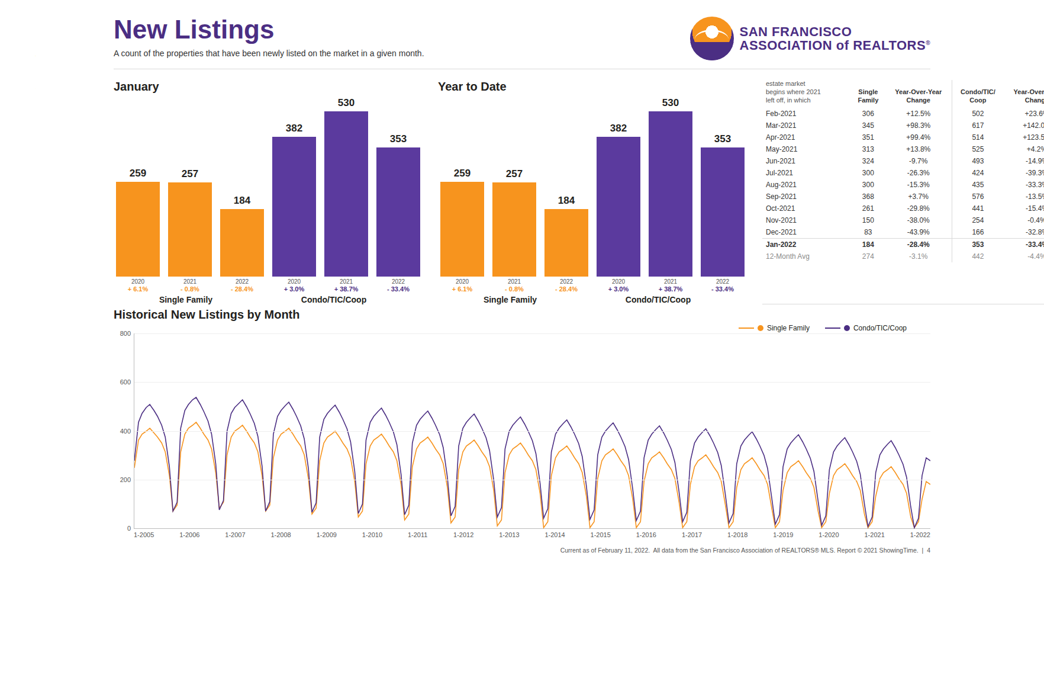New Listings
A count of the properties that have been newly listed on the market in a given month.
SAN FRANCISCO
ASSOCIATION of REALTORS®
January
259
2020
+ 6.1%
257
2021
- 0.8%
184
2022
- 28.4%
382
2020
+ 3.0%
530
2021
+ 38.7%
353
2022
- 33.4%
Single Family Condo/TIC/Coop
Year to Date
259
2020
+ 6.1%
257
2021
- 0.8%
184
2022
- 28.4%
382
2020
+ 3.0%
530
2021
+ 38.7%
353
2022
- 33.4%
Single Family Condo/TIC/Coop
| estate market begins where 2021 left off, in which | Single Family | Year-Over-Year Change | Condo/TIC/ Coop | Year-Over-Year Change |
| --- | --- | --- | --- | --- |
| Feb-2021 | 306 | +12.5% | 502 | +23.6% |
| Mar-2021 | 345 | +98.3% | 617 | +142.0% |
| Apr-2021 | 351 | +99.4% | 514 | +123.5% |
| May-2021 | 313 | +13.8% | 525 | +4.2% |
| Jun-2021 | 324 | -9.7% | 493 | -14.9% |
| Jul-2021 | 300 | -26.3% | 424 | -39.3% |
| Aug-2021 | 300 | -15.3% | 435 | -33.3% |
| Sep-2021 | 368 | +3.7% | 576 | -13.5% |
| Oct-2021 | 261 | -29.8% | 441 | -15.4% |
| Nov-2021 | 150 | -38.0% | 254 | -0.4% |
| Dec-2021 | 83 | -43.9% | 166 | -32.8% |
| Jan-2022 | 184 | -28.4% | 353 | -33.4% |
| 12-Month Avg | 274 | -3.1% | 442 | -4.4% |
Historical New Listings by Month
Single Family Condo/TIC/Coop
800 600 400 200 0
1-20051-20061-20071-20081-2009 1-20101-20111-20121-20131-2014 1-20151-20161-20171-20181-2019 1-20201-20211-2022
Current as of February 11, 2022. All data from the San Francisco Association of REALTORS® MLS. Report © 2021 ShowingTime. | 4